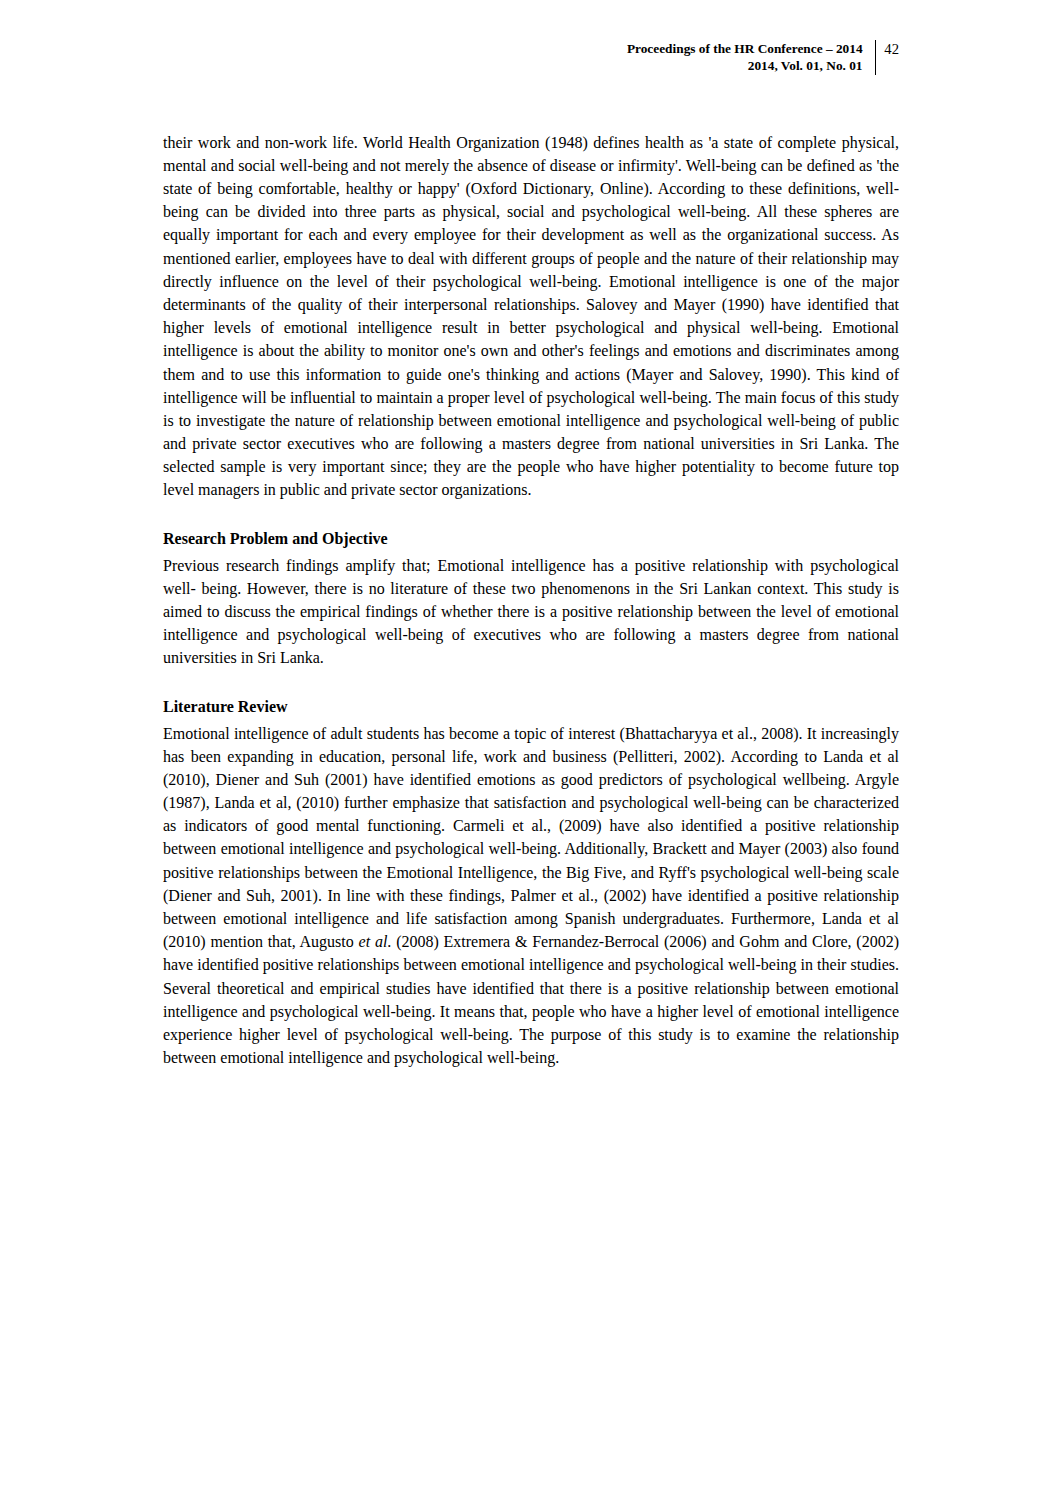Proceedings of the HR Conference – 2014
2014, Vol. 01, No. 01
42
their work and non-work life. World Health Organization (1948) defines health as 'a state of complete physical, mental and social well-being and not merely the absence of disease or infirmity'. Well-being can be defined as 'the state of being comfortable, healthy or happy' (Oxford Dictionary, Online). According to these definitions, well-being can be divided into three parts as physical, social and psychological well-being. All these spheres are equally important for each and every employee for their development as well as the organizational success. As mentioned earlier, employees have to deal with different groups of people and the nature of their relationship may directly influence on the level of their psychological well-being. Emotional intelligence is one of the major determinants of the quality of their interpersonal relationships. Salovey and Mayer (1990) have identified that higher levels of emotional intelligence result in better psychological and physical well-being. Emotional intelligence is about the ability to monitor one's own and other's feelings and emotions and discriminates among them and to use this information to guide one's thinking and actions (Mayer and Salovey, 1990). This kind of intelligence will be influential to maintain a proper level of psychological well-being. The main focus of this study is to investigate the nature of relationship between emotional intelligence and psychological well-being of public and private sector executives who are following a masters degree from national universities in Sri Lanka. The selected sample is very important since; they are the people who have higher potentiality to become future top level managers in public and private sector organizations.
Research Problem and Objective
Previous research findings amplify that; Emotional intelligence has a positive relationship with psychological well- being. However, there is no literature of these two phenomenons in the Sri Lankan context. This study is aimed to discuss the empirical findings of whether there is a positive relationship between the level of emotional intelligence and psychological well-being of executives who are following a masters degree from national universities in Sri Lanka.
Literature Review
Emotional intelligence of adult students has become a topic of interest (Bhattacharyya et al., 2008). It increasingly has been expanding in education, personal life, work and business (Pellitteri, 2002). According to Landa et al (2010), Diener and Suh (2001) have identified emotions as good predictors of psychological wellbeing. Argyle (1987), Landa et al, (2010) further emphasize that satisfaction and psychological well-being can be characterized as indicators of good mental functioning. Carmeli et al., (2009) have also identified a positive relationship between emotional intelligence and psychological well-being. Additionally, Brackett and Mayer (2003) also found positive relationships between the Emotional Intelligence, the Big Five, and Ryff's psychological well-being scale (Diener and Suh, 2001). In line with these findings, Palmer et al., (2002) have identified a positive relationship between emotional intelligence and life satisfaction among Spanish undergraduates. Furthermore, Landa et al (2010) mention that, Augusto et al. (2008) Extremera & Fernandez-Berrocal (2006) and Gohm and Clore, (2002) have identified positive relationships between emotional intelligence and psychological well-being in their studies. Several theoretical and empirical studies have identified that there is a positive relationship between emotional intelligence and psychological well-being. It means that, people who have a higher level of emotional intelligence experience higher level of psychological well-being. The purpose of this study is to examine the relationship between emotional intelligence and psychological well-being.